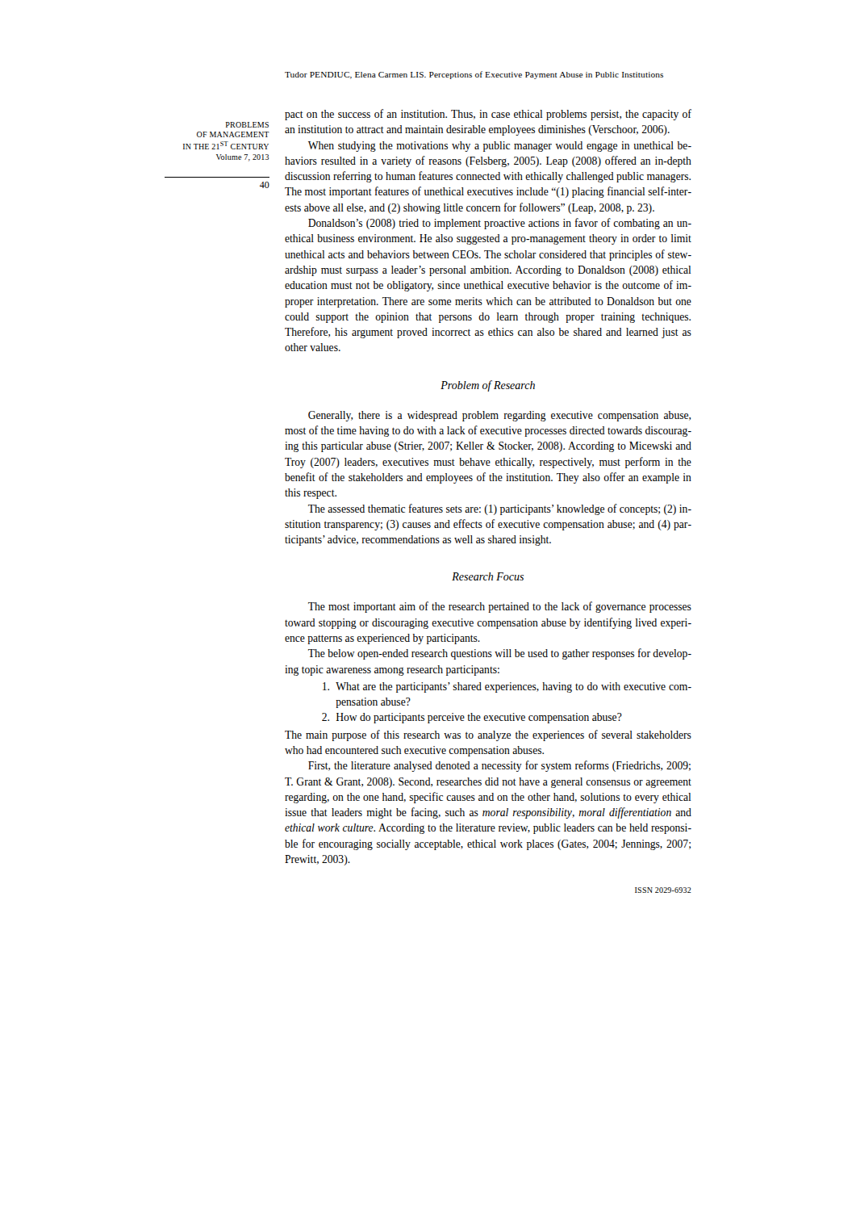Tudor PENDIUC, Elena Carmen LIS. Perceptions of Executive Payment Abuse in Public Institutions
PROBLEMS OF MANAGEMENT IN THE 21st CENTURY Volume 7, 2013
40
pact on the success of an institution. Thus, in case ethical problems persist, the capacity of an institution to attract and maintain desirable employees diminishes (Verschoor, 2006).
When studying the motivations why a public manager would engage in unethical behaviors resulted in a variety of reasons (Felsberg, 2005). Leap (2008) offered an in-depth discussion referring to human features connected with ethically challenged public managers. The most important features of unethical executives include “(1) placing financial self-interests above all else, and (2) showing little concern for followers” (Leap, 2008, p. 23).
Donaldson’s (2008) tried to implement proactive actions in favor of combating an unethical business environment. He also suggested a pro-management theory in order to limit unethical acts and behaviors between CEOs. The scholar considered that principles of stewardship must surpass a leader’s personal ambition. According to Donaldson (2008) ethical education must not be obligatory, since unethical executive behavior is the outcome of improper interpretation. There are some merits which can be attributed to Donaldson but one could support the opinion that persons do learn through proper training techniques. Therefore, his argument proved incorrect as ethics can also be shared and learned just as other values.
Problem of Research
Generally, there is a widespread problem regarding executive compensation abuse, most of the time having to do with a lack of executive processes directed towards discouraging this particular abuse (Strier, 2007; Keller & Stocker, 2008). According to Micewski and Troy (2007) leaders, executives must behave ethically, respectively, must perform in the benefit of the stakeholders and employees of the institution. They also offer an example in this respect.
The assessed thematic features sets are: (1) participants’ knowledge of concepts; (2) institution transparency; (3) causes and effects of executive compensation abuse; and (4) participants’ advice, recommendations as well as shared insight.
Research Focus
The most important aim of the research pertained to the lack of governance processes toward stopping or discouraging executive compensation abuse by identifying lived experience patterns as experienced by participants.
The below open-ended research questions will be used to gather responses for developing topic awareness among research participants:
What are the participants’ shared experiences, having to do with executive compensation abuse?
How do participants perceive the executive compensation abuse?
The main purpose of this research was to analyze the experiences of several stakeholders who had encountered such executive compensation abuses.
First, the literature analysed denoted a necessity for system reforms (Friedrichs, 2009; T. Grant & Grant, 2008). Second, researches did not have a general consensus or agreement regarding, on the one hand, specific causes and on the other hand, solutions to every ethical issue that leaders might be facing, such as moral responsibility, moral differentiation and ethical work culture. According to the literature review, public leaders can be held responsible for encouraging socially acceptable, ethical work places (Gates, 2004; Jennings, 2007; Prewitt, 2003).
ISSN 2029-6932